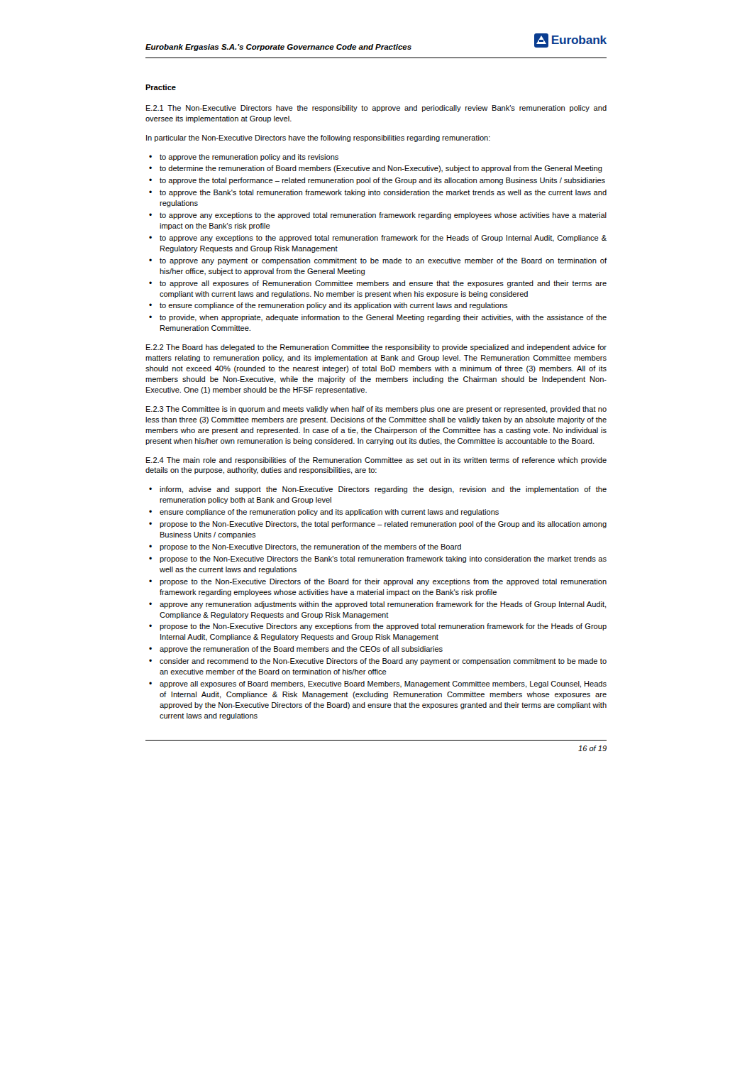Eurobank Ergasias S.A.'s Corporate Governance Code and Practices
Eurobank
Practice
E.2.1 The Non-Executive Directors have the responsibility to approve and periodically review Bank's remuneration policy and oversee its implementation at Group level.
In particular the Non-Executive Directors have the following responsibilities regarding remuneration:
to approve the remuneration policy and its revisions
to determine the remuneration of Board members (Executive and Non-Executive), subject to approval from the General Meeting
to approve the total performance – related remuneration pool of the Group and its allocation among Business Units / subsidiaries
to approve the Bank's total remuneration framework taking into consideration the market trends as well as the current laws and regulations
to approve any exceptions to the approved total remuneration framework regarding employees whose activities have a material impact on the Bank's risk profile
to approve any exceptions to the approved total remuneration framework for the Heads of Group Internal Audit, Compliance & Regulatory Requests and Group Risk Management
to approve any payment or compensation commitment to be made to an executive member of the Board on termination of his/her office, subject to approval from the General Meeting
to approve all exposures of Remuneration Committee members and ensure that the exposures granted and their terms are compliant with current laws and regulations. No member is present when his exposure is being considered
to ensure compliance of the remuneration policy and its application with current laws and regulations
to provide, when appropriate, adequate information to the General Meeting regarding their activities, with the assistance of the Remuneration Committee.
E.2.2 The Board has delegated to the Remuneration Committee the responsibility to provide specialized and independent advice for matters relating to remuneration policy, and its implementation at Bank and Group level. The Remuneration Committee members should not exceed 40% (rounded to the nearest integer) of total BoD members with a minimum of three (3) members. All of its members should be Non-Executive, while the majority of the members including the Chairman should be Independent Non-Executive. One (1) member should be the HFSF representative.
E.2.3 The Committee is in quorum and meets validly when half of its members plus one are present or represented, provided that no less than three (3) Committee members are present. Decisions of the Committee shall be validly taken by an absolute majority of the members who are present and represented. In case of a tie, the Chairperson of the Committee has a casting vote. No individual is present when his/her own remuneration is being considered. In carrying out its duties, the Committee is accountable to the Board.
E.2.4 The main role and responsibilities of the Remuneration Committee as set out in its written terms of reference which provide details on the purpose, authority, duties and responsibilities, are to:
inform, advise and support the Non-Executive Directors regarding the design, revision and the implementation of the remuneration policy both at Bank and Group level
ensure compliance of the remuneration policy and its application with current laws and regulations
propose to the Non-Executive Directors, the total performance – related remuneration pool of the Group and its allocation among Business Units / companies
propose to the Non-Executive Directors, the remuneration of the members of the Board
propose to the Non-Executive Directors the Bank's total remuneration framework taking into consideration the market trends as well as the current laws and regulations
propose to the Non-Executive Directors of the Board for their approval any exceptions from the approved total remuneration framework regarding employees whose activities have a material impact on the Bank's risk profile
approve any remuneration adjustments within the approved total remuneration framework for the Heads of Group Internal Audit, Compliance & Regulatory Requests and Group Risk Management
propose to the Non-Executive Directors any exceptions from the approved total remuneration framework for the Heads of Group Internal Audit, Compliance & Regulatory Requests and Group Risk Management
approve the remuneration of the Board members and the CEOs of all subsidiaries
consider and recommend to the Non-Executive Directors of the Board any payment or compensation commitment to be made to an executive member of the Board on termination of his/her office
approve all exposures of Board members, Executive Board Members, Management Committee members, Legal Counsel, Heads of Internal Audit, Compliance & Risk Management (excluding Remuneration Committee members whose exposures are approved by the Non-Executive Directors of the Board) and ensure that the exposures granted and their terms are compliant with current laws and regulations
16 of 19